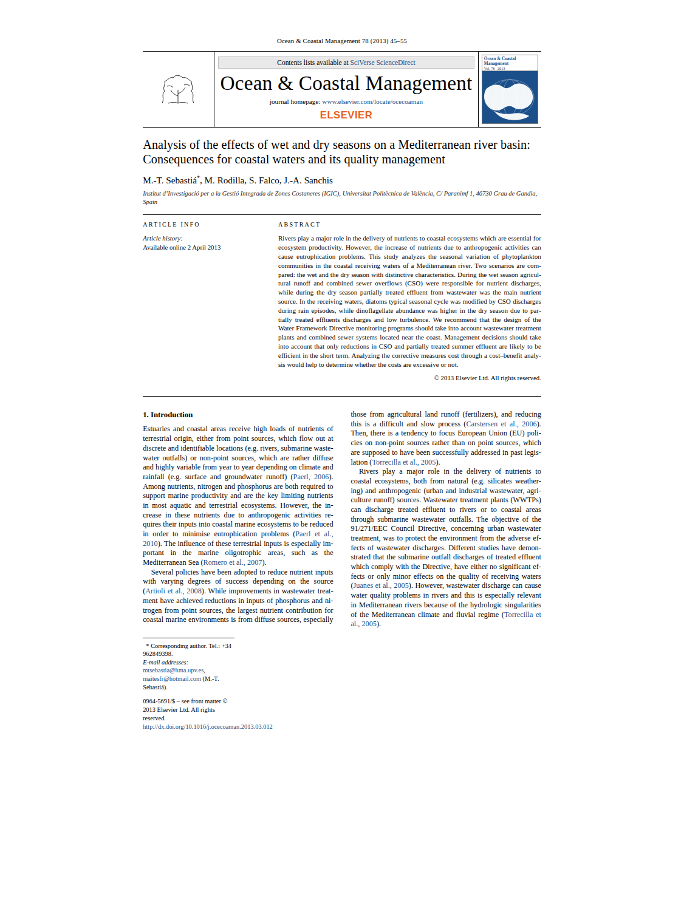Ocean & Coastal Management 78 (2013) 45–55
Contents lists available at SciVerse ScienceDirect
Ocean & Coastal Management
journal homepage: www.elsevier.com/locate/ocecoaman
ELSEVIER
Ocean & Coastal Management
Vol. 78 2013
ISSN 0964-5691
Analysis of the effects of wet and dry seasons on a Mediterranean river basin: Consequences for coastal waters and its quality management
M.-T. Sebastiá*, M. Rodilla, S. Falco, J.-A. Sanchis
Institut d’Investigació per a la Gestió Integrada de Zones Costaneres (IGIC), Universitat Politècnica de València, C/ Paranimf 1, 46730 Grau de Gandia, Spain
Article info
Article history:
Available online 2 April 2013
Abstract
Rivers play a major role in the delivery of nutrients to coastal ecosystems which are essential for ecosystem productivity. However, the increase of nutrients due to anthropogenic activities can cause eutrophication problems. This study analyzes the seasonal variation of phytoplankton communities in the coastal receiving waters of a Mediterranean river. Two scenarios are compared: the wet and the dry season with distinctive characteristics. During the wet season agricultural runoff and combined sewer overflows (CSO) were responsible for nutrient discharges, while during the dry season partially treated effluent from wastewater was the main nutrient source. In the receiving waters, diatoms typical seasonal cycle was modified by CSO discharges during rain episodes, while dinoflagellate abundance was higher in the dry season due to partially treated effluents discharges and low turbulence. We recommend that the design of the Water Framework Directive monitoring programs should take into account wastewater treatment plants and combined sewer systems located near the coast. Management decisions should take into account that only reductions in CSO and partially treated summer effluent are likely to be efficient in the short term. Analyzing the corrective measures cost through a cost–benefit analysis would help to determine whether the costs are excessive or not.
© 2013 Elsevier Ltd. All rights reserved.
1. Introduction
Estuaries and coastal areas receive high loads of nutrients of terrestrial origin, either from point sources, which flow out at discrete and identifiable locations (e.g. rivers, submarine wastewater outfalls) or non-point sources, which are rather diffuse and highly variable from year to year depending on climate and rainfall (e.g. surface and groundwater runoff) (Paerl, 2006). Among nutrients, nitrogen and phosphorus are both required to support marine productivity and are the key limiting nutrients in most aquatic and terrestrial ecosystems. However, the increase in these nutrients due to anthropogenic activities requires their inputs into coastal marine ecosystems to be reduced in order to minimise eutrophication problems (Paerl et al., 2010). The influence of these terrestrial inputs is especially important in the marine oligotrophic areas, such as the Mediterranean Sea (Romero et al., 2007).
Several policies have been adopted to reduce nutrient inputs with varying degrees of success depending on the source (Artioli et al., 2008). While improvements in wastewater treatment have achieved reductions in inputs of phosphorus and nitrogen from point sources, the largest nutrient contribution for coastal marine environments is from diffuse sources, especially those from agricultural land runoff (fertilizers), and reducing this is a difficult and slow process (Carstersen et al., 2006). Then, there is a tendency to focus European Union (EU) policies on non-point sources rather than on point sources, which are supposed to have been successfully addressed in past legislation (Torrecilla et al., 2005).
Rivers play a major role in the delivery of nutrients to coastal ecosystems, both from natural (e.g. silicates weathering) and anthropogenic (urban and industrial wastewater, agriculture runoff) sources. Wastewater treatment plants (WWTPs) can discharge treated effluent to rivers or to coastal areas through submarine wastewater outfalls. The objective of the 91/271/EEC Council Directive, concerning urban wastewater treatment, was to protect the environment from the adverse effects of wastewater discharges. Different studies have demonstrated that the submarine outfall discharges of treated effluent which comply with the Directive, have either no significant effects or only minor effects on the quality of receiving waters (Juanes et al., 2005). However, wastewater discharge can cause water quality problems in rivers and this is especially relevant in Mediterranean rivers because of the hydrologic singularities of the Mediterranean climate and fluvial regime (Torrecilla et al., 2005).
* Corresponding author. Tel.: +34 962849398.
E-mail addresses: mtsebastia@hma.upv.es, maitesfr@hotmail.com (M.-T. Sebastiá).
0964-5691/$ – see front matter © 2013 Elsevier Ltd. All rights reserved.
http://dx.doi.org/10.1016/j.ocecoaman.2013.03.012